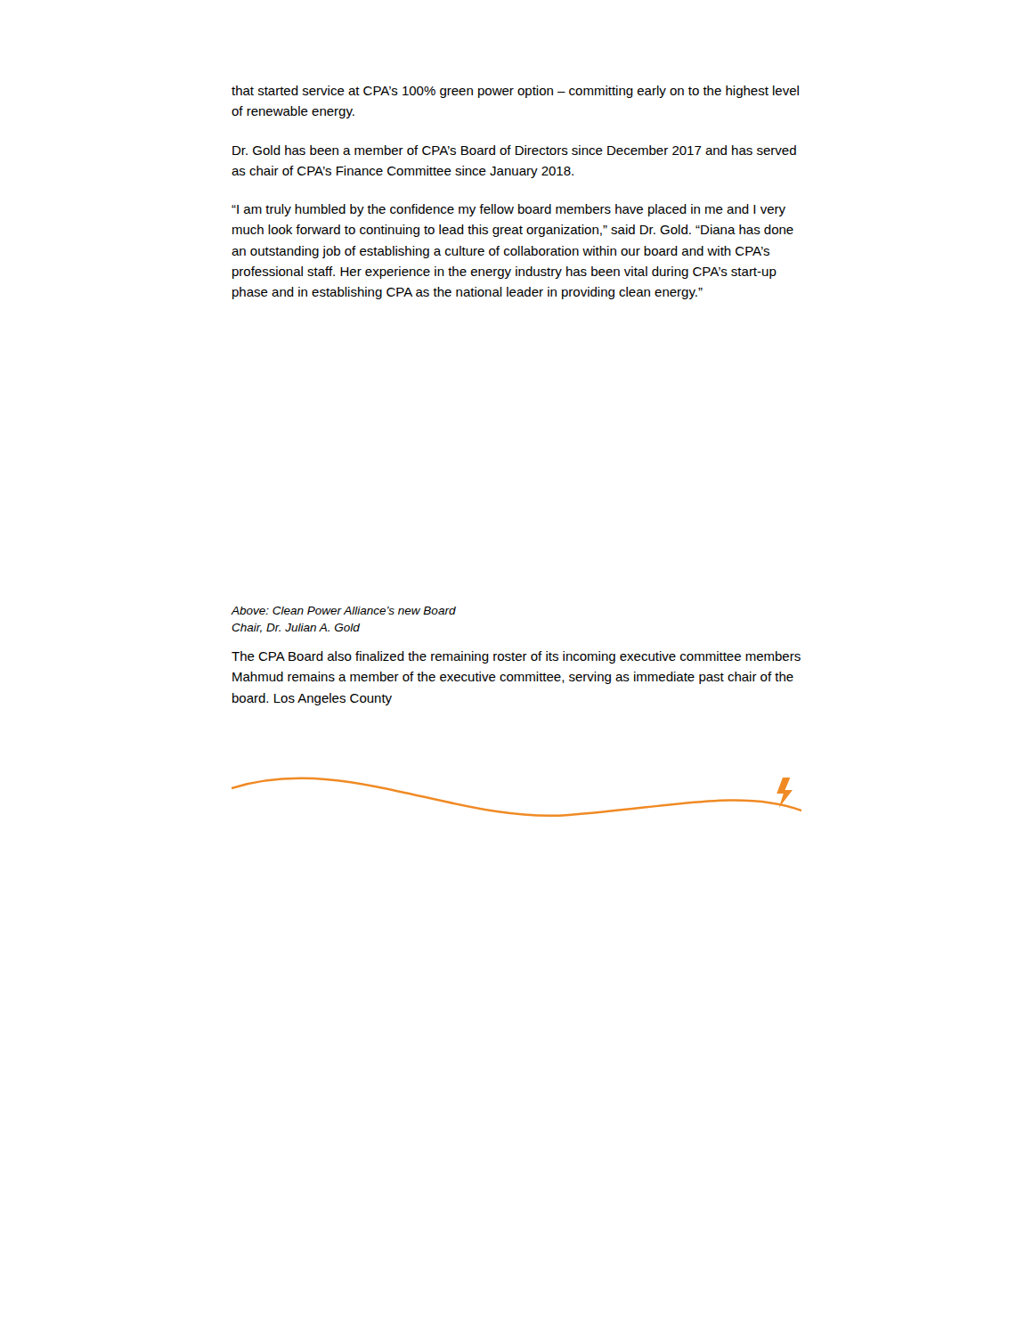that started service at CPA’s 100% green power option – committing early on to the highest level of renewable energy.
Dr. Gold has been a member of CPA’s Board of Directors since December 2017 and has served as chair of CPA’s Finance Committee since January 2018.
“I am truly humbled by the confidence my fellow board members have placed in me and I very much look forward to continuing to lead this great organization,” said Dr. Gold. “Diana has done an outstanding job of establishing a culture of collaboration within our board and with CPA’s professional staff. Her experience in the energy industry has been vital during CPA’s start-up phase and in establishing CPA as the national leader in providing clean energy.”
Above: Clean Power Alliance’s new Board
Chair, Dr. Julian A. Gold
The CPA Board also finalized the remaining roster of its incoming executive committee members Mahmud remains a member of the executive committee, serving as immediate past chair of the board. Los Angeles County